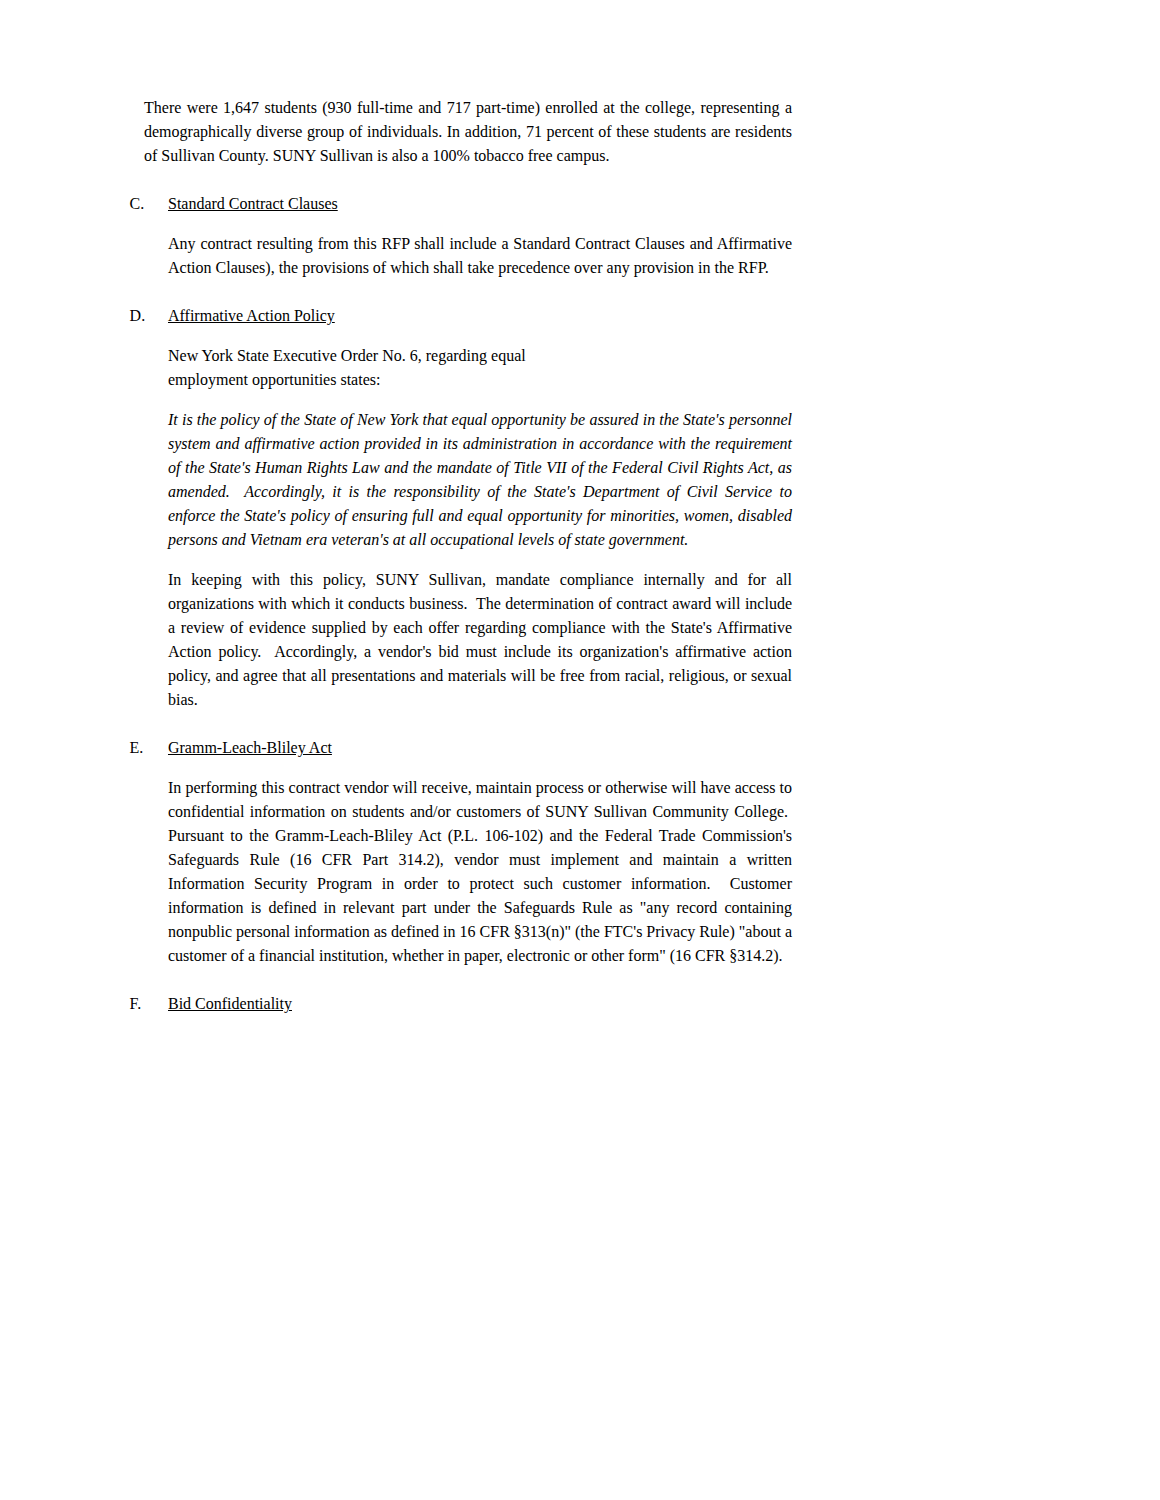There were 1,647 students (930 full-time and 717 part-time) enrolled at the college, representing a demographically diverse group of individuals. In addition, 71 percent of these students are residents of Sullivan County. SUNY Sullivan is also a 100% tobacco free campus.
C.
Standard Contract Clauses
Any contract resulting from this RFP shall include a Standard Contract Clauses and Affirmative Action Clauses), the provisions of which shall take precedence over any provision in the RFP.
D.
Affirmative Action Policy
New York State Executive Order No. 6, regarding equal
employment opportunities states:
It is the policy of the State of New York that equal opportunity be assured in the State's personnel system and affirmative action provided in its administration in accordance with the requirement of the State's Human Rights Law and the mandate of Title VII of the Federal Civil Rights Act, as amended. Accordingly, it is the responsibility of the State's Department of Civil Service to enforce the State's policy of ensuring full and equal opportunity for minorities, women, disabled persons and Vietnam era veteran's at all occupational levels of state government.
In keeping with this policy, SUNY Sullivan, mandate compliance internally and for all organizations with which it conducts business. The determination of contract award will include a review of evidence supplied by each offer regarding compliance with the State's Affirmative Action policy. Accordingly, a vendor's bid must include its organization's affirmative action policy, and agree that all presentations and materials will be free from racial, religious, or sexual bias.
E.
Gramm-Leach-Bliley Act
In performing this contract vendor will receive, maintain process or otherwise will have access to confidential information on students and/or customers of SUNY Sullivan Community College. Pursuant to the Gramm-Leach-Bliley Act (P.L. 106-102) and the Federal Trade Commission's Safeguards Rule (16 CFR Part 314.2), vendor must implement and maintain a written Information Security Program in order to protect such customer information. Customer information is defined in relevant part under the Safeguards Rule as "any record containing nonpublic personal information as defined in 16 CFR §313(n)" (the FTC's Privacy Rule) "about a customer of a financial institution, whether in paper, electronic or other form" (16 CFR §314.2).
F.
Bid Confidentiality